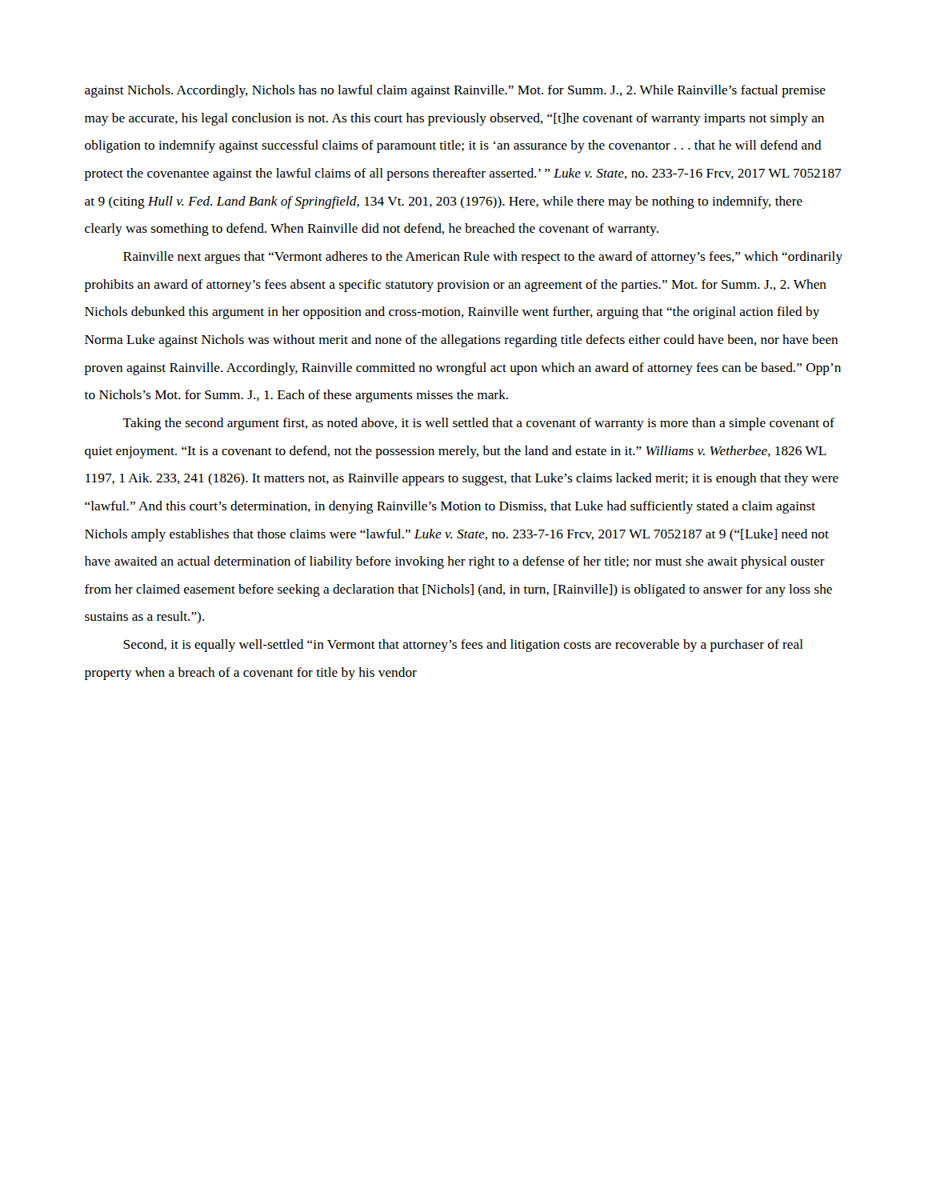against Nichols. Accordingly, Nichols has no lawful claim against Rainville.” Mot. for Summ. J., 2. While Rainville’s factual premise may be accurate, his legal conclusion is not. As this court has previously observed, “[t]he covenant of warranty imparts not simply an obligation to indemnify against successful claims of paramount title; it is ‘an assurance by the covenantor . . . that he will defend and protect the covenantee against the lawful claims of all persons thereafter asserted.’ ” Luke v. State, no. 233-7-16 Frcv, 2017 WL 7052187 at 9 (citing Hull v. Fed. Land Bank of Springfield, 134 Vt. 201, 203 (1976)). Here, while there may be nothing to indemnify, there clearly was something to defend. When Rainville did not defend, he breached the covenant of warranty.
Rainville next argues that “Vermont adheres to the American Rule with respect to the award of attorney’s fees,” which “ordinarily prohibits an award of attorney’s fees absent a specific statutory provision or an agreement of the parties.” Mot. for Summ. J., 2. When Nichols debunked this argument in her opposition and cross-motion, Rainville went further, arguing that “the original action filed by Norma Luke against Nichols was without merit and none of the allegations regarding title defects either could have been, nor have been proven against Rainville. Accordingly, Rainville committed no wrongful act upon which an award of attorney fees can be based.” Opp’n to Nichols’s Mot. for Summ. J., 1. Each of these arguments misses the mark.
Taking the second argument first, as noted above, it is well settled that a covenant of warranty is more than a simple covenant of quiet enjoyment. “It is a covenant to defend, not the possession merely, but the land and estate in it.” Williams v. Wetherbee, 1826 WL 1197, 1 Aik. 233, 241 (1826). It matters not, as Rainville appears to suggest, that Luke’s claims lacked merit; it is enough that they were “lawful.” And this court’s determination, in denying Rainville’s Motion to Dismiss, that Luke had sufficiently stated a claim against Nichols amply establishes that those claims were “lawful.” Luke v. State, no. 233-7-16 Frcv, 2017 WL 7052187 at 9 (“[Luke] need not have awaited an actual determination of liability before invoking her right to a defense of her title; nor must she await physical ouster from her claimed easement before seeking a declaration that [Nichols] (and, in turn, [Rainville]) is obligated to answer for any loss she sustains as a result.”).
Second, it is equally well-settled “in Vermont that attorney’s fees and litigation costs are recoverable by a purchaser of real property when a breach of a covenant for title by his vendor